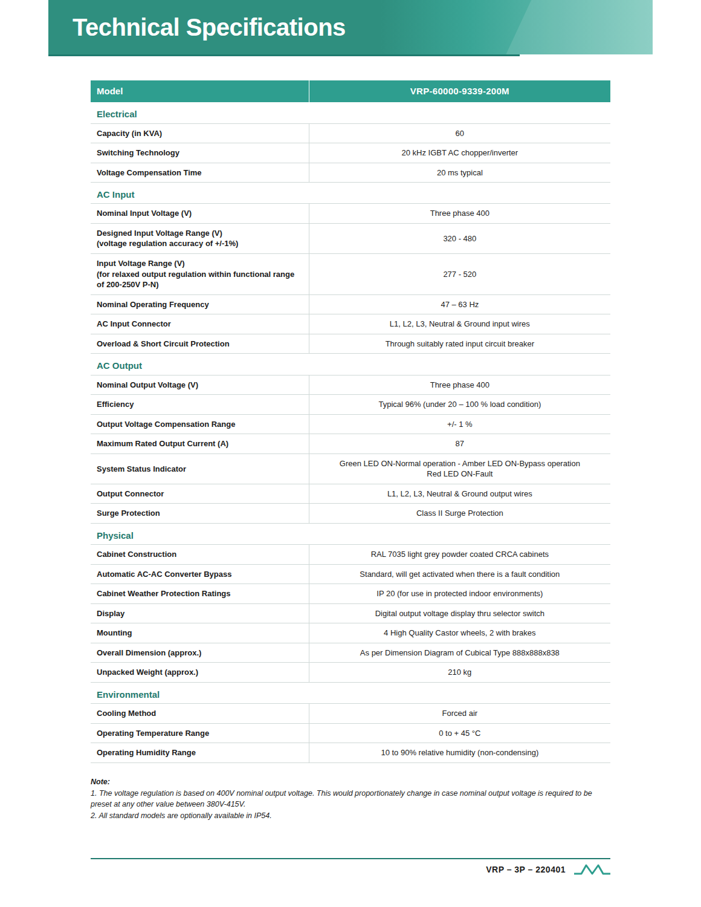Technical Specifications
| Model | VRP-60000-9339-200M |
| Electrical |
| Capacity (in KVA) | 60 |
| Switching Technology | 20 kHz IGBT AC chopper/inverter |
| Voltage Compensation Time | 20 ms typical |
| AC Input |
| Nominal Input Voltage (V) | Three phase 400 |
| Designed Input Voltage Range (V) (voltage regulation accuracy of +/-1%) | 320 - 480 |
| Input Voltage Range (V) (for relaxed output regulation within functional range of 200-250V P-N) | 277 - 520 |
| Nominal Operating Frequency | 47 – 63 Hz |
| AC Input Connector | L1, L2, L3, Neutral & Ground input wires |
| Overload & Short Circuit Protection | Through suitably rated input circuit breaker |
| AC Output |
| Nominal Output Voltage (V) | Three phase 400 |
| Efficiency | Typical 96% (under 20 – 100 % load condition) |
| Output Voltage Compensation Range | +/- 1 % |
| Maximum Rated Output Current (A) | 87 |
| System Status Indicator | Green LED ON-Normal operation - Amber LED ON-Bypass operation Red LED ON-Fault |
| Output Connector | L1, L2, L3, Neutral & Ground output wires |
| Surge Protection | Class II Surge Protection |
| Physical |
| Cabinet Construction | RAL 7035 light grey powder coated CRCA cabinets |
| Automatic AC-AC Converter Bypass | Standard, will get activated when there is a fault condition |
| Cabinet Weather Protection Ratings | IP 20 (for use in protected indoor environments) |
| Display | Digital output voltage display thru selector switch |
| Mounting | 4 High Quality Castor wheels, 2 with brakes |
| Overall Dimension (approx.) | As per Dimension Diagram of Cubical Type 888x888x838 |
| Unpacked Weight (approx.) | 210 kg |
| Environmental |
| Cooling Method | Forced air |
| Operating Temperature Range | 0 to + 45 °C |
| Operating Humidity Range | 10 to 90% relative humidity (non-condensing) |
Note:
1. The voltage regulation is based on 400V nominal output voltage. This would proportionately change in case nominal output voltage is required to be preset at any other value between 380V-415V.
2. All standard models are optionally available in IP54.
VRP – 3P – 220401